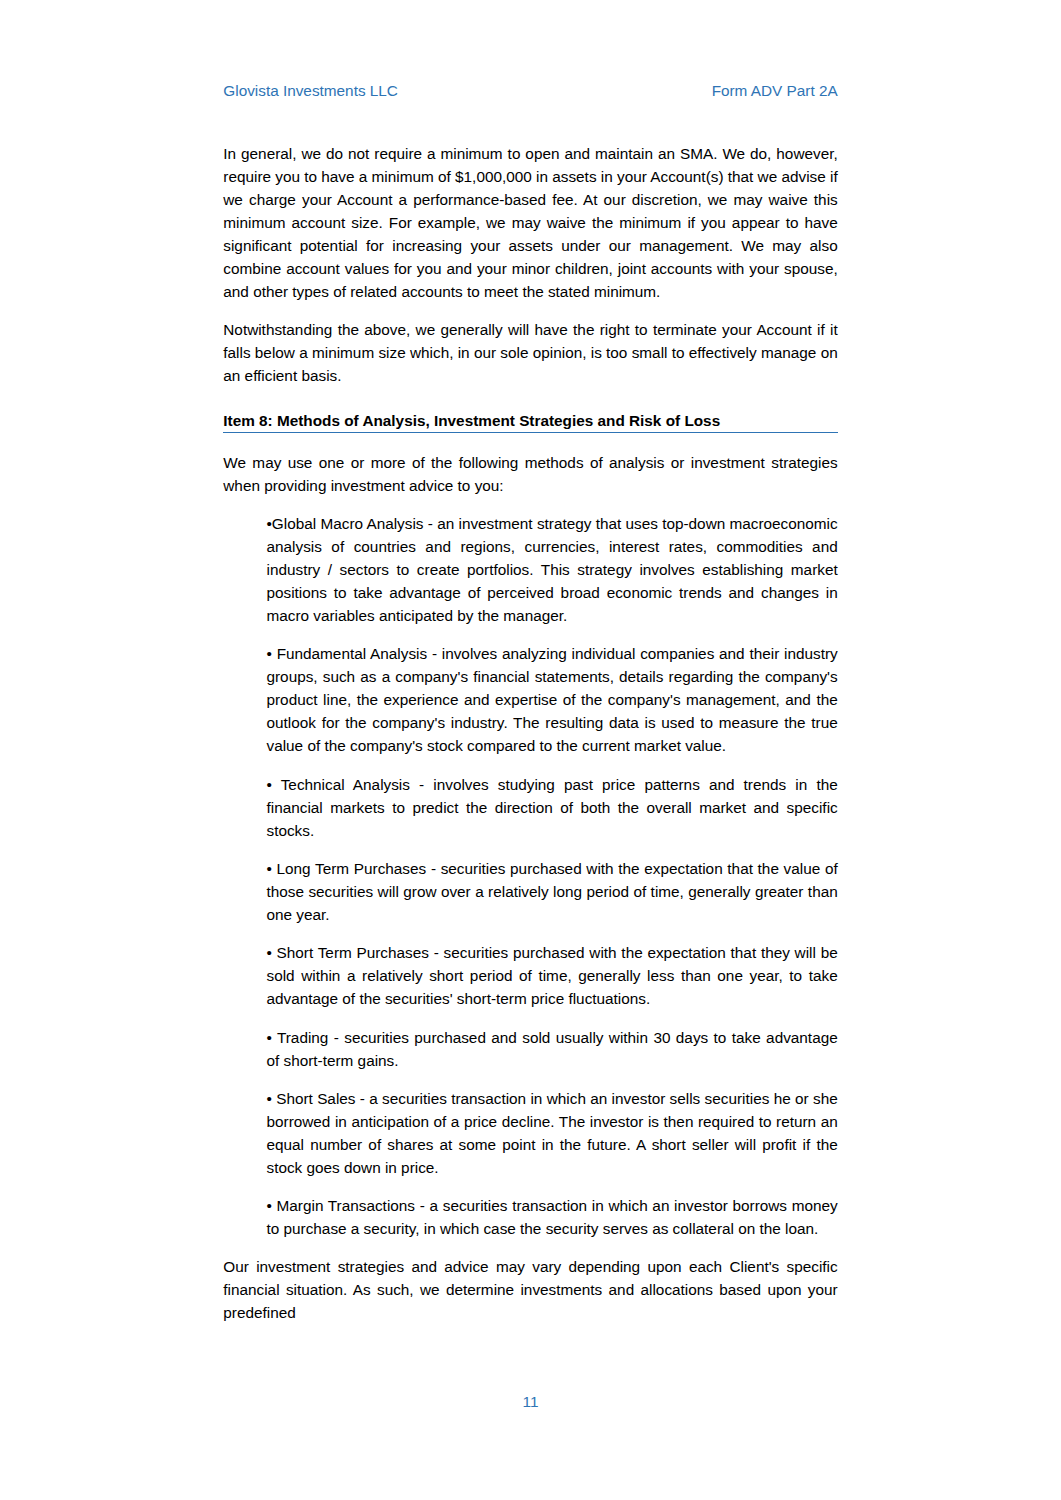Glovista Investments LLC
Form ADV Part 2A
In general, we do not require a minimum to open and maintain an SMA. We do, however, require you to have a minimum of $1,000,000 in assets in your Account(s) that we advise if we charge your Account a performance-based fee. At our discretion, we may waive this minimum account size. For example, we may waive the minimum if you appear to have significant potential for increasing your assets under our management. We may also combine account values for you and your minor children, joint accounts with your spouse, and other types of related accounts to meet the stated minimum.
Notwithstanding the above, we generally will have the right to terminate your Account if it falls below a minimum size which, in our sole opinion, is too small to effectively manage on an efficient basis.
Item 8: Methods of Analysis, Investment Strategies and Risk of Loss
We may use one or more of the following methods of analysis or investment strategies when providing investment advice to you:
•Global Macro Analysis - an investment strategy that uses top-down macroeconomic analysis of countries and regions, currencies, interest rates, commodities and industry / sectors to create portfolios. This strategy involves establishing market positions to take advantage of perceived broad economic trends and changes in macro variables anticipated by the manager.
• Fundamental Analysis - involves analyzing individual companies and their industry groups, such as a company's financial statements, details regarding the company's product line, the experience and expertise of the company's management, and the outlook for the company's industry. The resulting data is used to measure the true value of the company's stock compared to the current market value.
• Technical Analysis - involves studying past price patterns and trends in the financial markets to predict the direction of both the overall market and specific stocks.
• Long Term Purchases - securities purchased with the expectation that the value of those securities will grow over a relatively long period of time, generally greater than one year.
• Short Term Purchases - securities purchased with the expectation that they will be sold within a relatively short period of time, generally less than one year, to take advantage of the securities' short-term price fluctuations.
• Trading - securities purchased and sold usually within 30 days to take advantage of short-term gains.
• Short Sales - a securities transaction in which an investor sells securities he or she borrowed in anticipation of a price decline. The investor is then required to return an equal number of shares at some point in the future. A short seller will profit if the stock goes down in price.
• Margin Transactions - a securities transaction in which an investor borrows money to purchase a security, in which case the security serves as collateral on the loan.
Our investment strategies and advice may vary depending upon each Client's specific financial situation. As such, we determine investments and allocations based upon your predefined
11